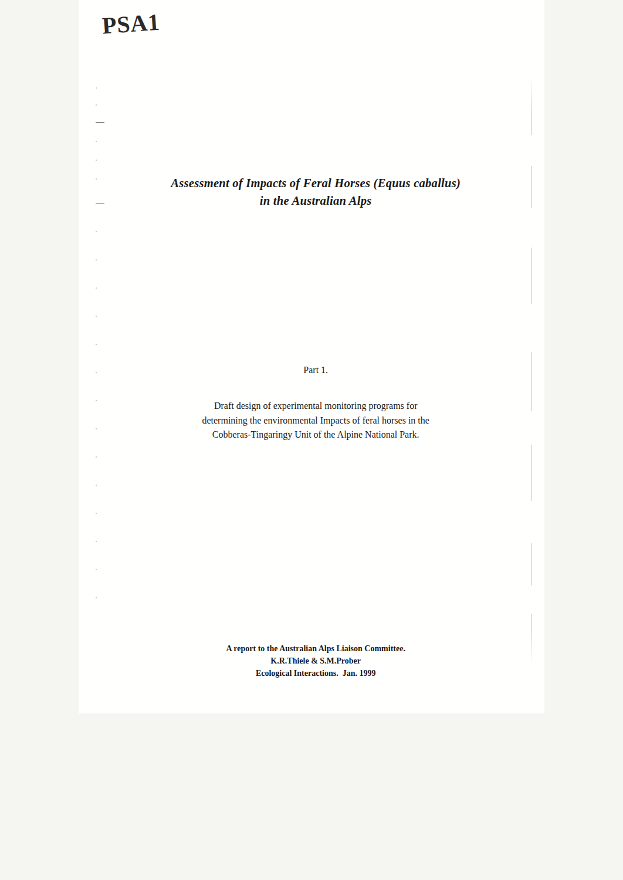PSA1
Assessment of Impacts of Feral Horses (Equus caballus)
in the Australian Alps
Part 1.
Draft design of experimental monitoring programs for
determining the environmental Impacts of feral horses in the
Cobberas-Tingaringy Unit of the Alpine National Park.
A report to the Australian Alps Liaison Committee.
K.R.Thiele & S.M.Prober
Ecological Interactions. Jan. 1999